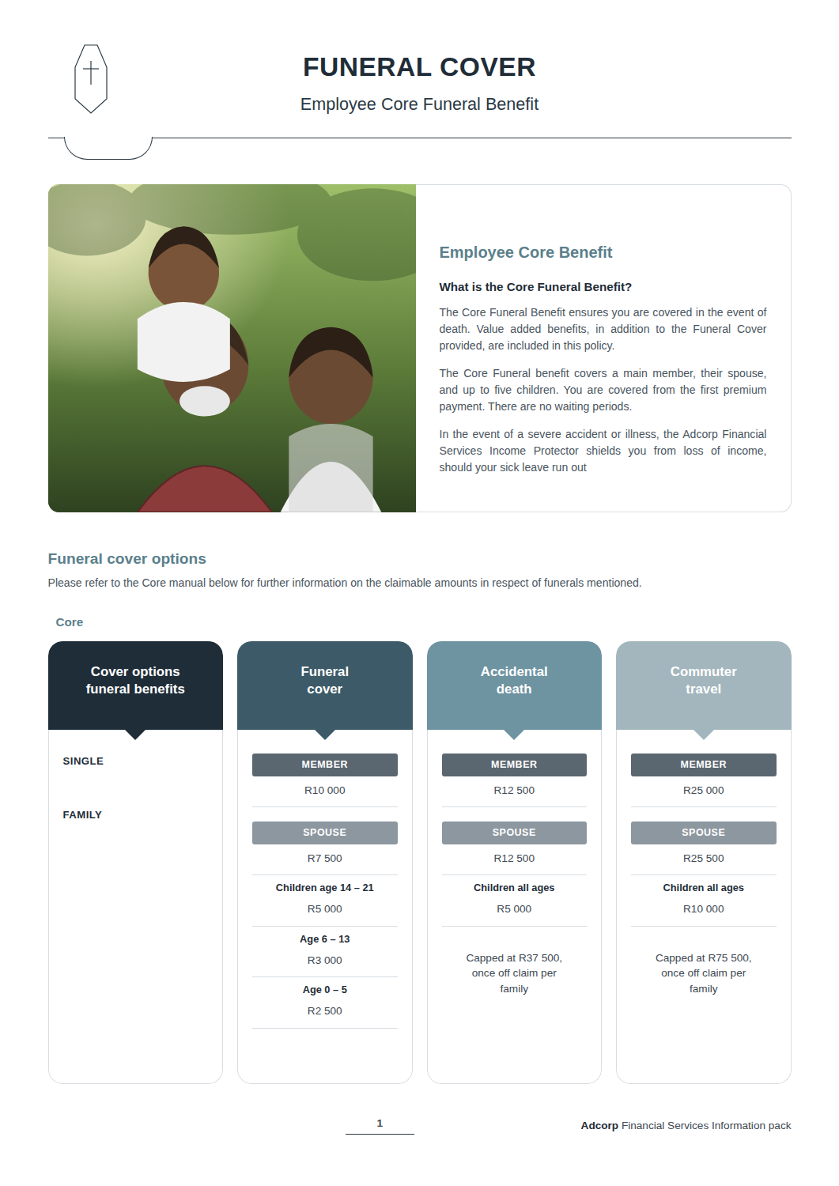Funeral Cover
Employee Core Funeral Benefit
Employee Core Benefit
What is the Core Funeral Benefit?
The Core Funeral Benefit ensures you are covered in the event of death. Value added benefits, in addition to the Funeral Cover provided, are included in this policy.
The Core Funeral benefit covers a main member, their spouse, and up to five children. You are covered from the first premium payment. There are no waiting periods.
In the event of a severe accident or illness, the Adcorp Financial Services Income Protector shields you from loss of income, should your sick leave run out
Funeral cover options
Please refer to the Core manual below for further information on the claimable amounts in respect of funerals mentioned.
Core
Cover options
funeral benefits
SINGLE
FAMILY
Funeral
cover
MEMBER
R10 000
SPOUSE
R7 500
Children age 14 – 21
R5 000
Age 6 – 13
R3 000
Age 0 – 5
R2 500
Accidental
death
MEMBER
R12 500
SPOUSE
R12 500
Children all ages
R5 000
Capped at R37 500,
once off claim per
family
Commuter
travel
MEMBER
R25 000
SPOUSE
R25 500
Children all ages
R10 000
Capped at R75 500,
once off claim per
family
1
Adcorp Financial Services Information pack